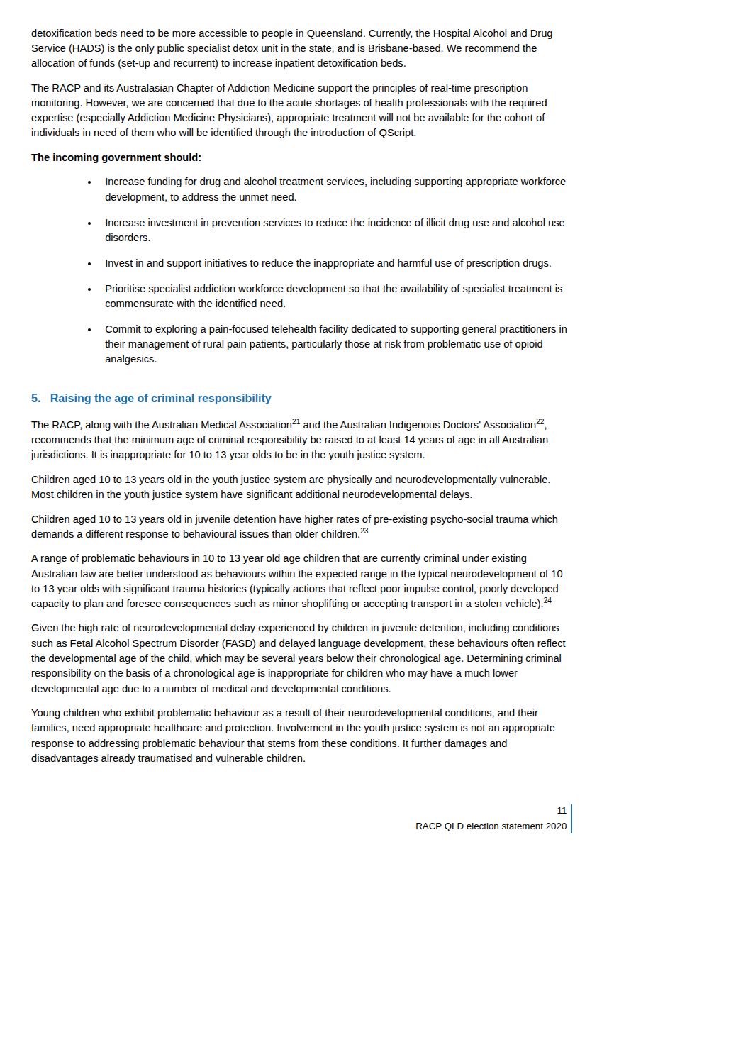detoxification beds need to be more accessible to people in Queensland. Currently, the Hospital Alcohol and Drug Service (HADS) is the only public specialist detox unit in the state, and is Brisbane-based. We recommend the allocation of funds (set-up and recurrent) to increase inpatient detoxification beds.
The RACP and its Australasian Chapter of Addiction Medicine support the principles of real-time prescription monitoring. However, we are concerned that due to the acute shortages of health professionals with the required expertise (especially Addiction Medicine Physicians), appropriate treatment will not be available for the cohort of individuals in need of them who will be identified through the introduction of QScript.
The incoming government should:
Increase funding for drug and alcohol treatment services, including supporting appropriate workforce development, to address the unmet need.
Increase investment in prevention services to reduce the incidence of illicit drug use and alcohol use disorders.
Invest in and support initiatives to reduce the inappropriate and harmful use of prescription drugs.
Prioritise specialist addiction workforce development so that the availability of specialist treatment is commensurate with the identified need.
Commit to exploring a pain-focused telehealth facility dedicated to supporting general practitioners in their management of rural pain patients, particularly those at risk from problematic use of opioid analgesics.
5. Raising the age of criminal responsibility
The RACP, along with the Australian Medical Association21 and the Australian Indigenous Doctors' Association22, recommends that the minimum age of criminal responsibility be raised to at least 14 years of age in all Australian jurisdictions. It is inappropriate for 10 to 13 year olds to be in the youth justice system.
Children aged 10 to 13 years old in the youth justice system are physically and neurodevelopmentally vulnerable. Most children in the youth justice system have significant additional neurodevelopmental delays.
Children aged 10 to 13 years old in juvenile detention have higher rates of pre-existing psycho-social trauma which demands a different response to behavioural issues than older children.23
A range of problematic behaviours in 10 to 13 year old age children that are currently criminal under existing Australian law are better understood as behaviours within the expected range in the typical neurodevelopment of 10 to 13 year olds with significant trauma histories (typically actions that reflect poor impulse control, poorly developed capacity to plan and foresee consequences such as minor shoplifting or accepting transport in a stolen vehicle).24
Given the high rate of neurodevelopmental delay experienced by children in juvenile detention, including conditions such as Fetal Alcohol Spectrum Disorder (FASD) and delayed language development, these behaviours often reflect the developmental age of the child, which may be several years below their chronological age. Determining criminal responsibility on the basis of a chronological age is inappropriate for children who may have a much lower developmental age due to a number of medical and developmental conditions.
Young children who exhibit problematic behaviour as a result of their neurodevelopmental conditions, and their families, need appropriate healthcare and protection. Involvement in the youth justice system is not an appropriate response to addressing problematic behaviour that stems from these conditions. It further damages and disadvantages already traumatised and vulnerable children.
11
RACP QLD election statement 2020